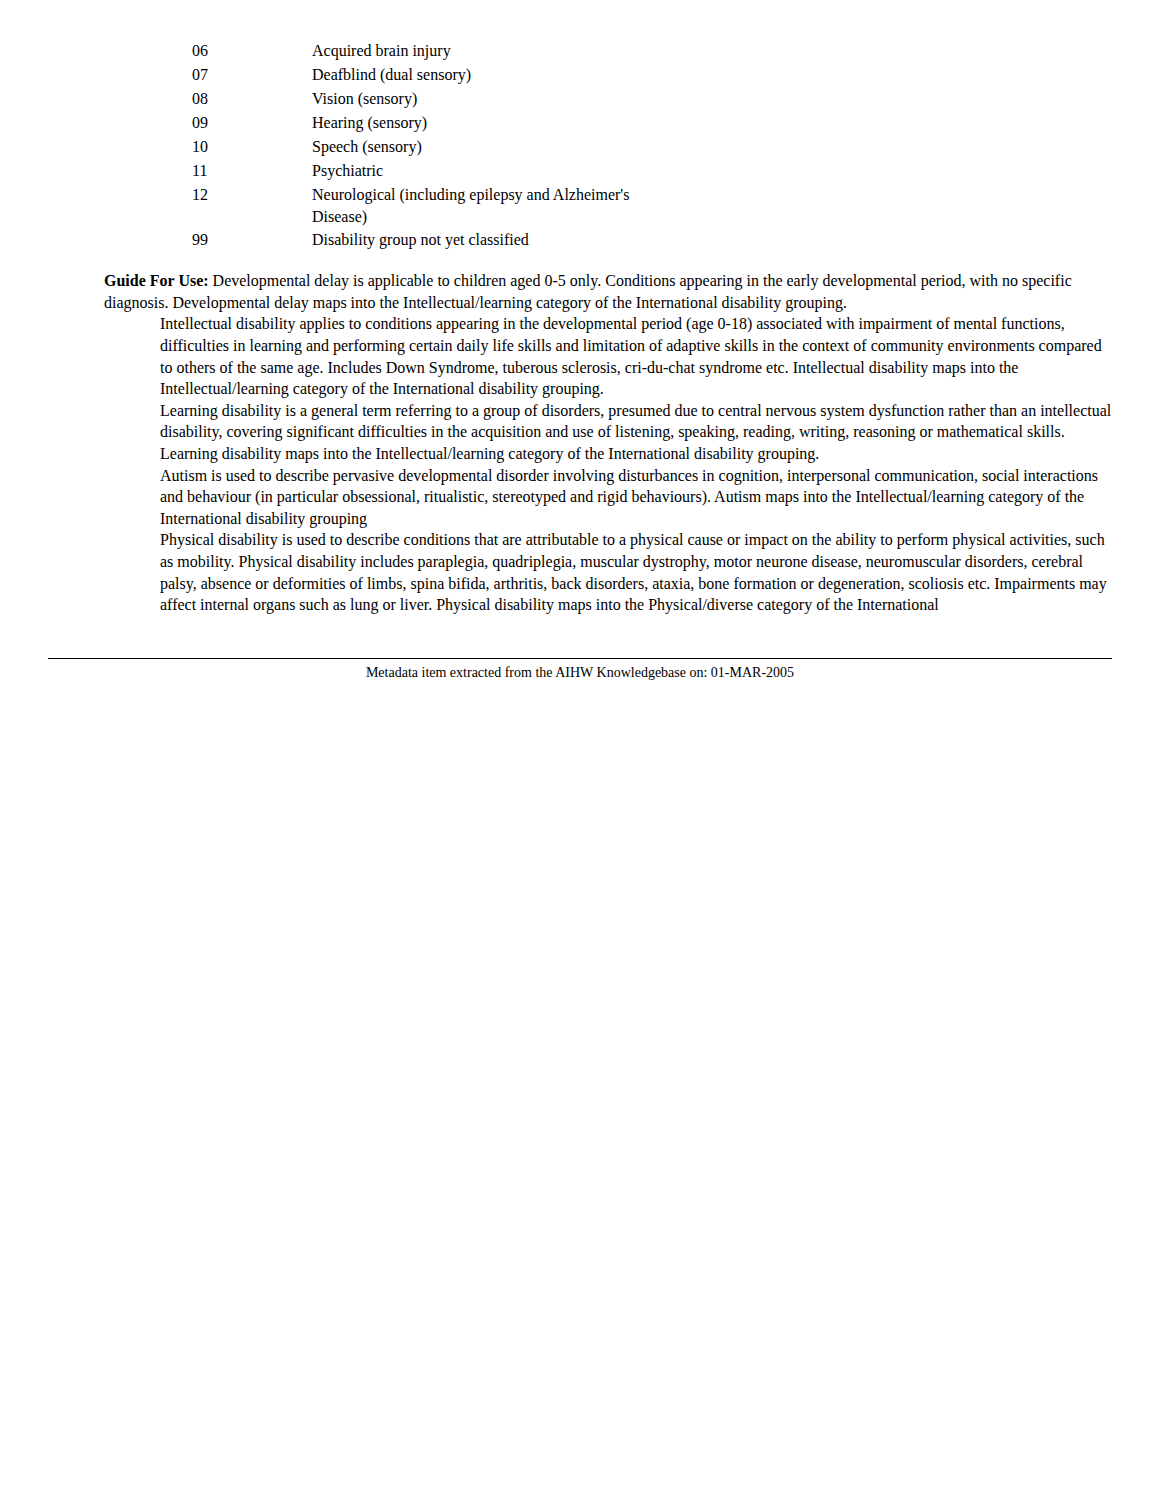06 Acquired brain injury
07 Deafblind (dual sensory)
08 Vision (sensory)
09 Hearing (sensory)
10 Speech (sensory)
11 Psychiatric
12 Neurological (including epilepsy and Alzheimer'sDisease)
99 Disability group not yet classified
Guide For Use: Developmental delay is applicable to children aged 0-5 only. Conditions appearing in the early developmental period, with no specific diagnosis. Developmental delay maps into the Intellectual/learning category of the International disability grouping.
Intellectual disability applies to conditions appearing in the developmental period (age 0-18) associated with impairment of mental functions, difficulties in learning and performing certain daily life skills and limitation of adaptive skills in the context of community environments compared to others of the same age. Includes Down Syndrome, tuberous sclerosis, cri-du-chat syndrome etc. Intellectual disability maps into the Intellectual/learning category of the International disability grouping.
Learning disability is a general term referring to a group of disorders, presumed due to central nervous system dysfunction rather than an intellectual disability, covering significant difficulties in the acquisition and use of listening, speaking, reading, writing, reasoning or mathematical skills. Learning disability maps into the Intellectual/learning category of the International disability grouping.
Autism is used to describe pervasive developmental disorder involving disturbances in cognition, interpersonal communication, social interactions and behaviour (in particular obsessional, ritualistic, stereotyped and rigid behaviours). Autism maps into the Intellectual/learning category of the International disability grouping
Physical disability is used to describe conditions that are attributable to a physical cause or impact on the ability to perform physical activities, such as mobility. Physical disability includes paraplegia, quadriplegia, muscular dystrophy, motor neurone disease, neuromuscular disorders, cerebral palsy, absence or deformities of limbs, spina bifida, arthritis, back disorders, ataxia, bone formation or degeneration, scoliosis etc. Impairments may affect internal organs such as lung or liver. Physical disability maps into the Physical/diverse category of the International
Metadata item extracted from the AIHW Knowledgebase on: 01-MAR-2005